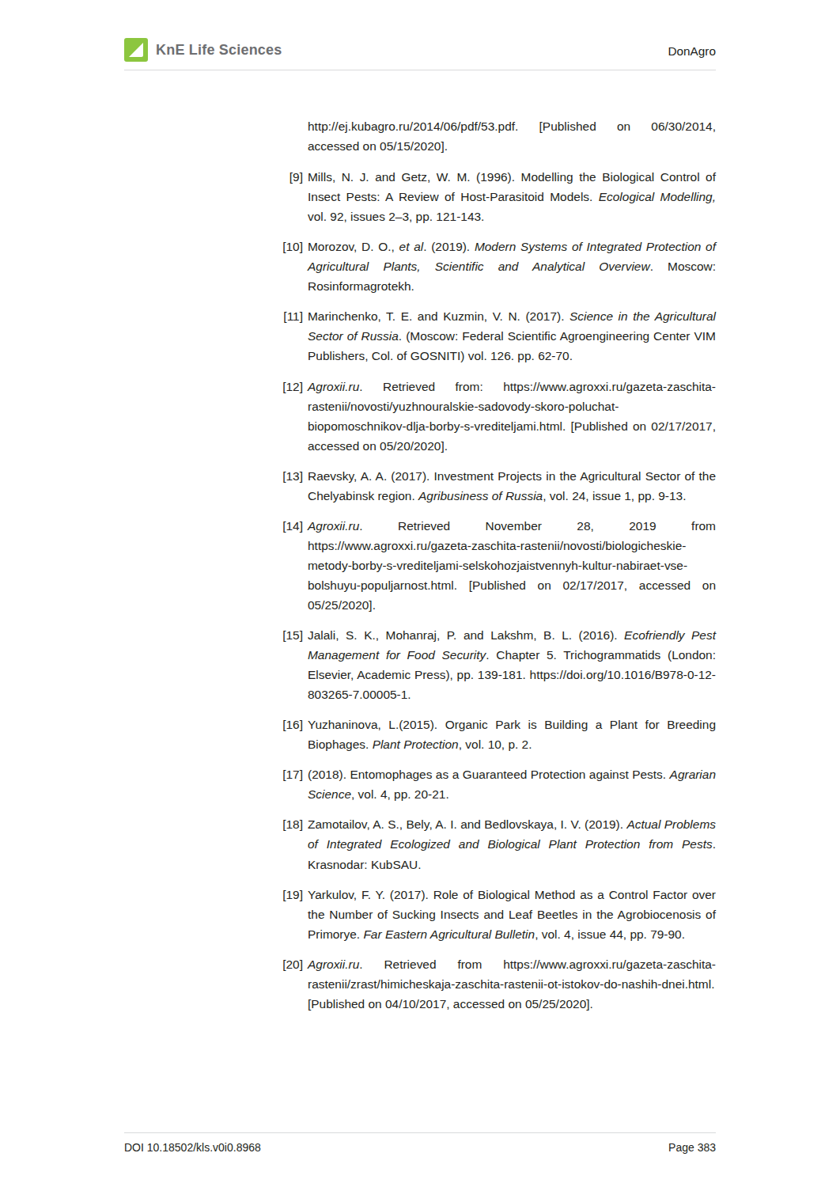KnE Life Sciences
DonAgro
http://ej.kubagro.ru/2014/06/pdf/53.pdf. [Published on 06/30/2014, accessed on 05/15/2020].
[9] Mills, N. J. and Getz, W. M. (1996). Modelling the Biological Control of Insect Pests: A Review of Host-Parasitoid Models. Ecological Modelling, vol. 92, issues 2–3, pp. 121-143.
[10] Morozov, D. O., et al. (2019). Modern Systems of Integrated Protection of Agricultural Plants, Scientific and Analytical Overview. Moscow: Rosinformagrotekh.
[11] Marinchenko, T. E. and Kuzmin, V. N. (2017). Science in the Agricultural Sector of Russia. (Moscow: Federal Scientific Agroengineering Center VIM Publishers, Col. of GOSNITI) vol. 126. pp. 62-70.
[12] Agroxii.ru. Retrieved from: https://www.agroxxi.ru/gazeta-zaschita-rastenii/novosti/yuzhnouralskie-sadovody-skoro-poluchat-biopomoschnikov-dlja-borby-s-vrediteljami.html. [Published on 02/17/2017, accessed on 05/20/2020].
[13] Raevsky, A. A. (2017). Investment Projects in the Agricultural Sector of the Chelyabinsk region. Agribusiness of Russia, vol. 24, issue 1, pp. 9-13.
[14] Agroxii.ru. Retrieved November 28, 2019 from https://www.agroxxi.ru/gazeta-zaschita-rastenii/novosti/biologicheskie-metody-borby-s-vrediteljami-selskohozjaistvennyh-kultur-nabiraet-vse-bolshuyu-populjarnost.html. [Published on 02/17/2017, accessed on 05/25/2020].
[15] Jalali, S. K., Mohanraj, P. and Lakshm, B. L. (2016). Ecofriendly Pest Management for Food Security. Chapter 5. Trichogrammatids (London: Elsevier, Academic Press), pp. 139-181. https://doi.org/10.1016/B978-0-12-803265-7.00005-1.
[16] Yuzhaninova, L.(2015). Organic Park is Building a Plant for Breeding Biophages. Plant Protection, vol. 10, p. 2.
[17](2018). Entomophages as a Guaranteed Protection against Pests. Agrarian Science, vol. 4, pp. 20-21.
[18] Zamotailov, A. S., Bely, A. I. and Bedlovskaya, I. V. (2019). Actual Problems of Integrated Ecologized and Biological Plant Protection from Pests. Krasnodar: KubSAU.
[19] Yarkulov, F. Y. (2017). Role of Biological Method as a Control Factor over the Number of Sucking Insects and Leaf Beetles in the Agrobiocenosis of Primorye. Far Eastern Agricultural Bulletin, vol. 4, issue 44, pp. 79-90.
[20] Agroxii.ru. Retrieved from https://www.agroxxi.ru/gazeta-zaschita-rastenii/zrast/himicheskaja-zaschita-rastenii-ot-istokov-do-nashih-dnei.html. [Published on 04/10/2017, accessed on 05/25/2020].
DOI 10.18502/kls.v0i0.8968
Page 383